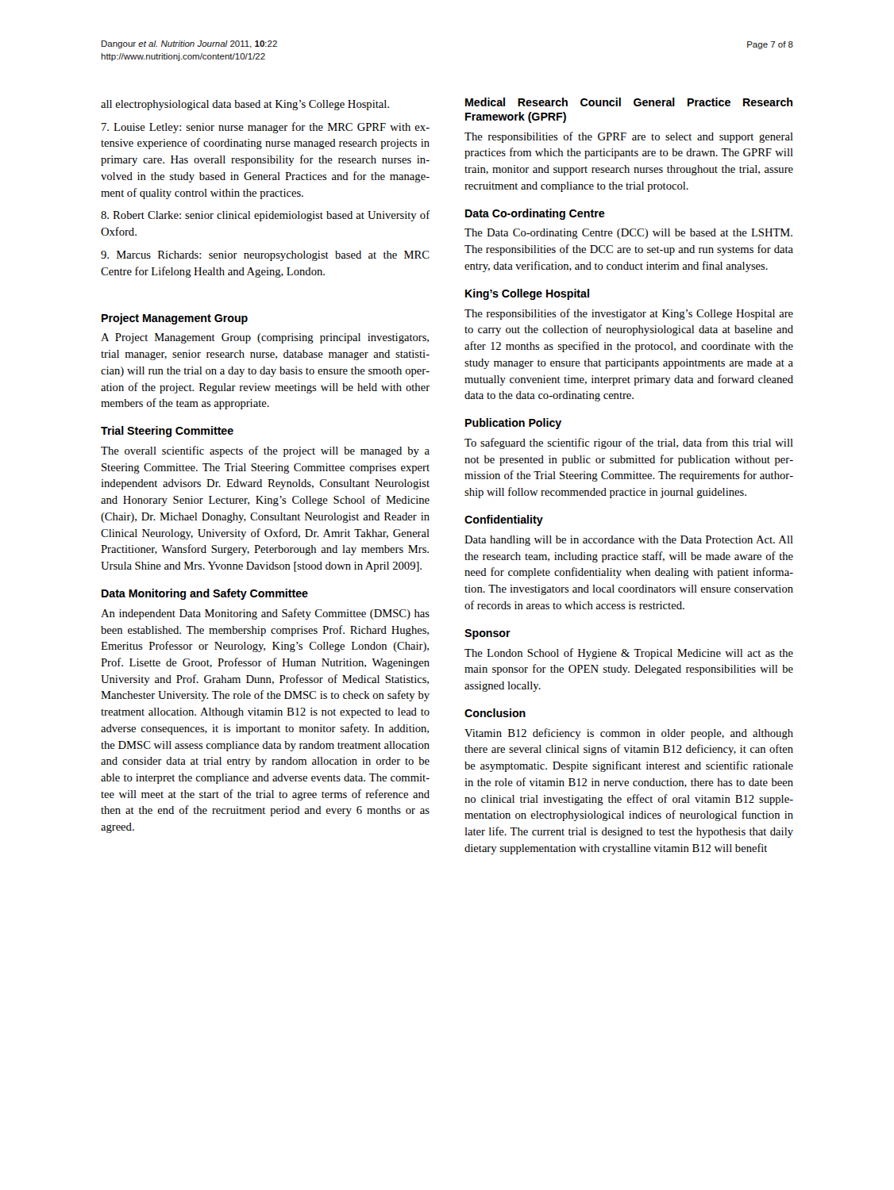Dangour et al. Nutrition Journal 2011, 10:22
http://www.nutritionj.com/content/10/1/22
Page 7 of 8
all electrophysiological data based at King’s College Hospital.
7. Louise Letley: senior nurse manager for the MRC GPRF with extensive experience of coordinating nurse managed research projects in primary care. Has overall responsibility for the research nurses involved in the study based in General Practices and for the management of quality control within the practices.
8. Robert Clarke: senior clinical epidemiologist based at University of Oxford.
9. Marcus Richards: senior neuropsychologist based at the MRC Centre for Lifelong Health and Ageing, London.
Project Management Group
A Project Management Group (comprising principal investigators, trial manager, senior research nurse, database manager and statistician) will run the trial on a day to day basis to ensure the smooth operation of the project. Regular review meetings will be held with other members of the team as appropriate.
Trial Steering Committee
The overall scientific aspects of the project will be managed by a Steering Committee. The Trial Steering Committee comprises expert independent advisors Dr. Edward Reynolds, Consultant Neurologist and Honorary Senior Lecturer, King’s College School of Medicine (Chair), Dr. Michael Donaghy, Consultant Neurologist and Reader in Clinical Neurology, University of Oxford, Dr. Amrit Takhar, General Practitioner, Wansford Surgery, Peterborough and lay members Mrs. Ursula Shine and Mrs. Yvonne Davidson [stood down in April 2009].
Data Monitoring and Safety Committee
An independent Data Monitoring and Safety Committee (DMSC) has been established. The membership comprises Prof. Richard Hughes, Emeritus Professor or Neurology, King’s College London (Chair), Prof. Lisette de Groot, Professor of Human Nutrition, Wageningen University and Prof. Graham Dunn, Professor of Medical Statistics, Manchester University. The role of the DMSC is to check on safety by treatment allocation. Although vitamin B12 is not expected to lead to adverse consequences, it is important to monitor safety. In addition, the DMSC will assess compliance data by random treatment allocation and consider data at trial entry by random allocation in order to be able to interpret the compliance and adverse events data. The committee will meet at the start of the trial to agree terms of reference and then at the end of the recruitment period and every 6 months or as agreed.
Medical Research Council General Practice Research Framework (GPRF)
The responsibilities of the GPRF are to select and support general practices from which the participants are to be drawn. The GPRF will train, monitor and support research nurses throughout the trial, assure recruitment and compliance to the trial protocol.
Data Co-ordinating Centre
The Data Co-ordinating Centre (DCC) will be based at the LSHTM. The responsibilities of the DCC are to set-up and run systems for data entry, data verification, and to conduct interim and final analyses.
King’s College Hospital
The responsibilities of the investigator at King’s College Hospital are to carry out the collection of neurophysiological data at baseline and after 12 months as specified in the protocol, and coordinate with the study manager to ensure that participants appointments are made at a mutually convenient time, interpret primary data and forward cleaned data to the data co-ordinating centre.
Publication Policy
To safeguard the scientific rigour of the trial, data from this trial will not be presented in public or submitted for publication without permission of the Trial Steering Committee. The requirements for authorship will follow recommended practice in journal guidelines.
Confidentiality
Data handling will be in accordance with the Data Protection Act. All the research team, including practice staff, will be made aware of the need for complete confidentiality when dealing with patient information. The investigators and local coordinators will ensure conservation of records in areas to which access is restricted.
Sponsor
The London School of Hygiene & Tropical Medicine will act as the main sponsor for the OPEN study. Delegated responsibilities will be assigned locally.
Conclusion
Vitamin B12 deficiency is common in older people, and although there are several clinical signs of vitamin B12 deficiency, it can often be asymptomatic. Despite significant interest and scientific rationale in the role of vitamin B12 in nerve conduction, there has to date been no clinical trial investigating the effect of oral vitamin B12 supplementation on electrophysiological indices of neurological function in later life. The current trial is designed to test the hypothesis that daily dietary supplementation with crystalline vitamin B12 will benefit